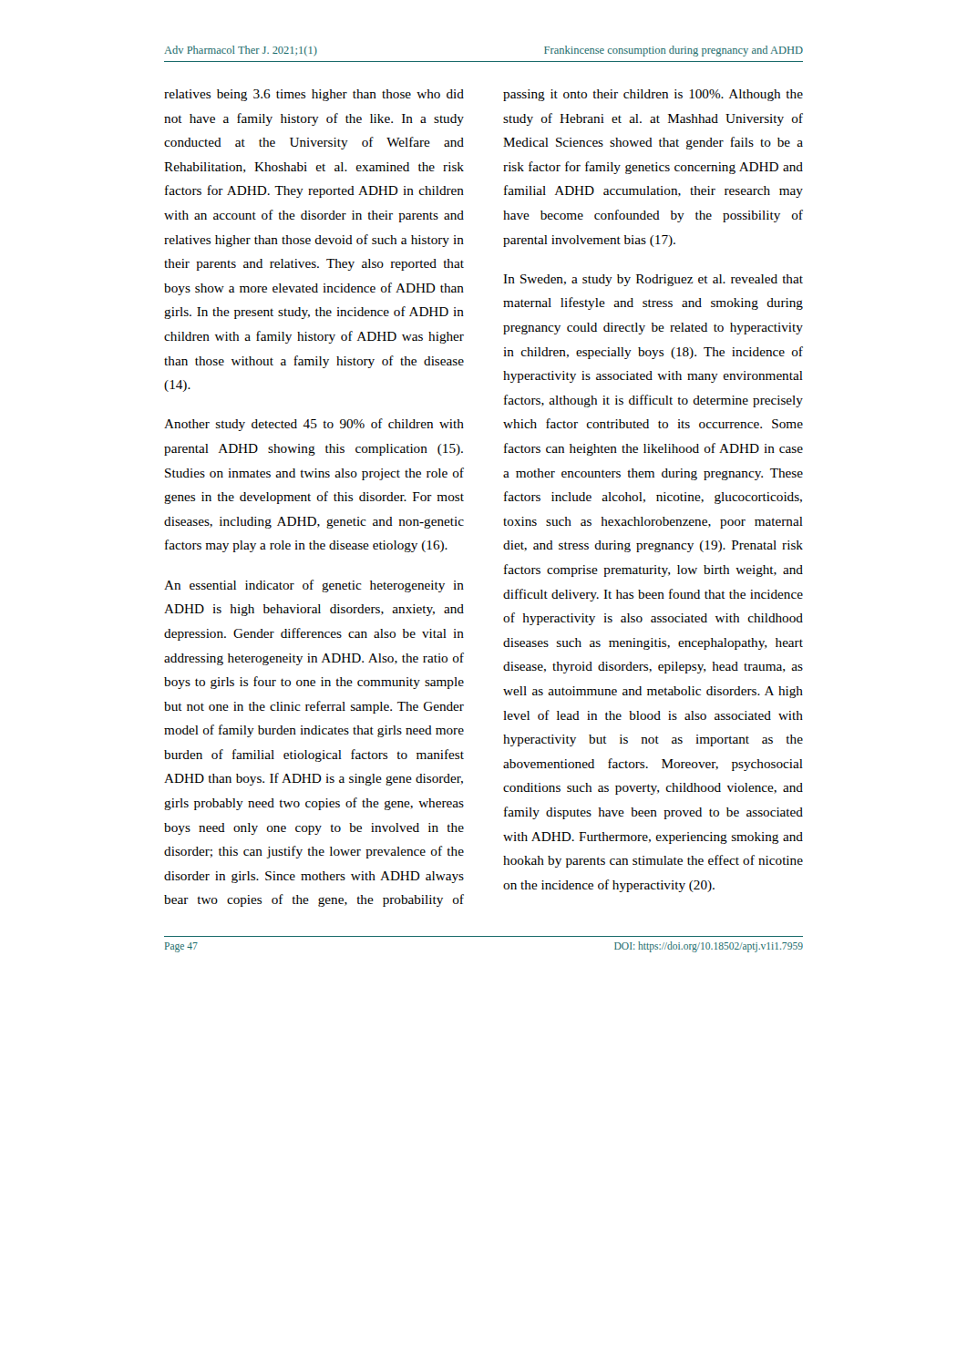Adv Pharmacol Ther J. 2021;1(1) Frankincense consumption during pregnancy and ADHD
relatives being 3.6 times higher than those who did not have a family history of the like. In a study conducted at the University of Welfare and Rehabilitation, Khoshabi et al. examined the risk factors for ADHD. They reported ADHD in children with an account of the disorder in their parents and relatives higher than those devoid of such a history in their parents and relatives. They also reported that boys show a more elevated incidence of ADHD than girls. In the present study, the incidence of ADHD in children with a family history of ADHD was higher than those without a family history of the disease (14).
Another study detected 45 to 90% of children with parental ADHD showing this complication (15). Studies on inmates and twins also project the role of genes in the development of this disorder. For most diseases, including ADHD, genetic and non-genetic factors may play a role in the disease etiology (16).
An essential indicator of genetic heterogeneity in ADHD is high behavioral disorders, anxiety, and depression. Gender differences can also be vital in addressing heterogeneity in ADHD. Also, the ratio of boys to girls is four to one in the community sample but not one in the clinic referral sample. The Gender model of family burden indicates that girls need more burden of familial etiological factors to manifest ADHD than boys. If ADHD is a single gene disorder, girls probably need two copies of the gene, whereas boys need only one copy to be involved in the disorder; this can justify the lower prevalence of the disorder in girls. Since mothers with ADHD always bear two copies of the gene, the probability of passing it onto their children is 100%. Although the study of Hebrani et al. at Mashhad University of Medical Sciences showed that gender fails to be a risk factor for family genetics concerning ADHD and familial ADHD accumulation, their research may have become confounded by the possibility of parental involvement bias (17).
In Sweden, a study by Rodriguez et al. revealed that maternal lifestyle and stress and smoking during pregnancy could directly be related to hyperactivity in children, especially boys (18). The incidence of hyperactivity is associated with many environmental factors, although it is difficult to determine precisely which factor contributed to its occurrence. Some factors can heighten the likelihood of ADHD in case a mother encounters them during pregnancy. These factors include alcohol, nicotine, glucocorticoids, toxins such as hexachlorobenzene, poor maternal diet, and stress during pregnancy (19). Prenatal risk factors comprise prematurity, low birth weight, and difficult delivery. It has been found that the incidence of hyperactivity is also associated with childhood diseases such as meningitis, encephalopathy, heart disease, thyroid disorders, epilepsy, head trauma, as well as autoimmune and metabolic disorders. A high level of lead in the blood is also associated with hyperactivity but is not as important as the abovementioned factors. Moreover, psychosocial conditions such as poverty, childhood violence, and family disputes have been proved to be associated with ADHD. Furthermore, experiencing smoking and hookah by parents can stimulate the effect of nicotine on the incidence of hyperactivity (20).
Page 47 DOI: https://doi.org/10.18502/aptj.v1i1.7959